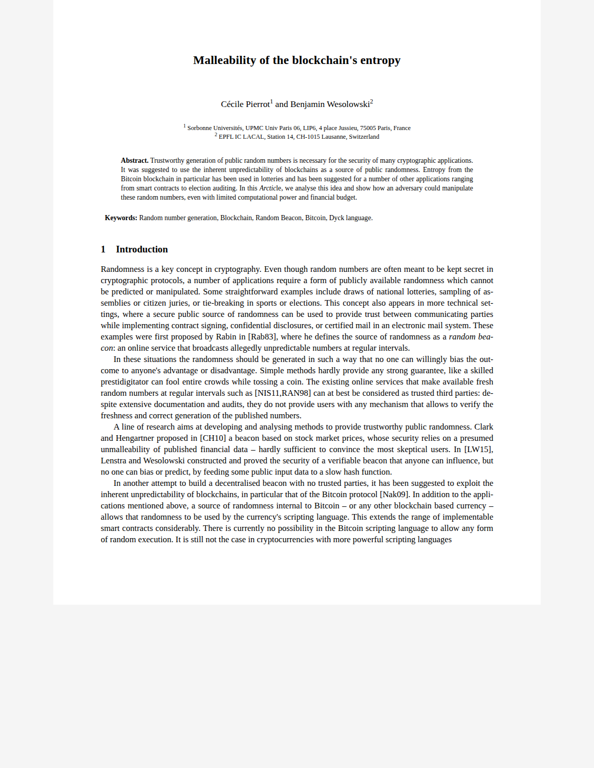Malleability of the blockchain's entropy
Cécile Pierrot1 and Benjamin Wesolowski2
1 Sorbonne Universités, UPMC Univ Paris 06, LIP6, 4 place Jussieu, 75005 Paris, France
2 EPFL IC LACAL, Station 14, CH-1015 Lausanne, Switzerland
Abstract. Trustworthy generation of public random numbers is necessary for the security of many cryptographic applications. It was suggested to use the inherent unpredictability of blockchains as a source of public randomness. Entropy from the Bitcoin blockchain in particular has been used in lotteries and has been suggested for a number of other applications ranging from smart contracts to election auditing. In this Arcticle, we analyse this idea and show how an adversary could manipulate these random numbers, even with limited computational power and financial budget.
Keywords: Random number generation, Blockchain, Random Beacon, Bitcoin, Dyck language.
1 Introduction
Randomness is a key concept in cryptography. Even though random numbers are often meant to be kept secret in cryptographic protocols, a number of applications require a form of publicly available randomness which cannot be predicted or manipulated. Some straightforward examples include draws of national lotteries, sampling of assemblies or citizen juries, or tie-breaking in sports or elections. This concept also appears in more technical settings, where a secure public source of randomness can be used to provide trust between communicating parties while implementing contract signing, confidential disclosures, or certified mail in an electronic mail system. These examples were first proposed by Rabin in [Rab83], where he defines the source of randomness as a random beacon: an online service that broadcasts allegedly unpredictable numbers at regular intervals.
In these situations the randomness should be generated in such a way that no one can willingly bias the outcome to anyone's advantage or disadvantage. Simple methods hardly provide any strong guarantee, like a skilled prestidigitator can fool entire crowds while tossing a coin. The existing online services that make available fresh random numbers at regular intervals such as [NIS11,RAN98] can at best be considered as trusted third parties: despite extensive documentation and audits, they do not provide users with any mechanism that allows to verify the freshness and correct generation of the published numbers.
A line of research aims at developing and analysing methods to provide trustworthy public randomness. Clark and Hengartner proposed in [CH10] a beacon based on stock market prices, whose security relies on a presumed unmalleability of published financial data – hardly sufficient to convince the most skeptical users. In [LW15], Lenstra and Wesolowski constructed and proved the security of a verifiable beacon that anyone can influence, but no one can bias or predict, by feeding some public input data to a slow hash function.
In another attempt to build a decentralised beacon with no trusted parties, it has been suggested to exploit the inherent unpredictability of blockchains, in particular that of the Bitcoin protocol [Nak09]. In addition to the applications mentioned above, a source of randomness internal to Bitcoin – or any other blockchain based currency – allows that randomness to be used by the currency's scripting language. This extends the range of implementable smart contracts considerably. There is currently no possibility in the Bitcoin scripting language to allow any form of random execution. It is still not the case in cryptocurrencies with more powerful scripting languages